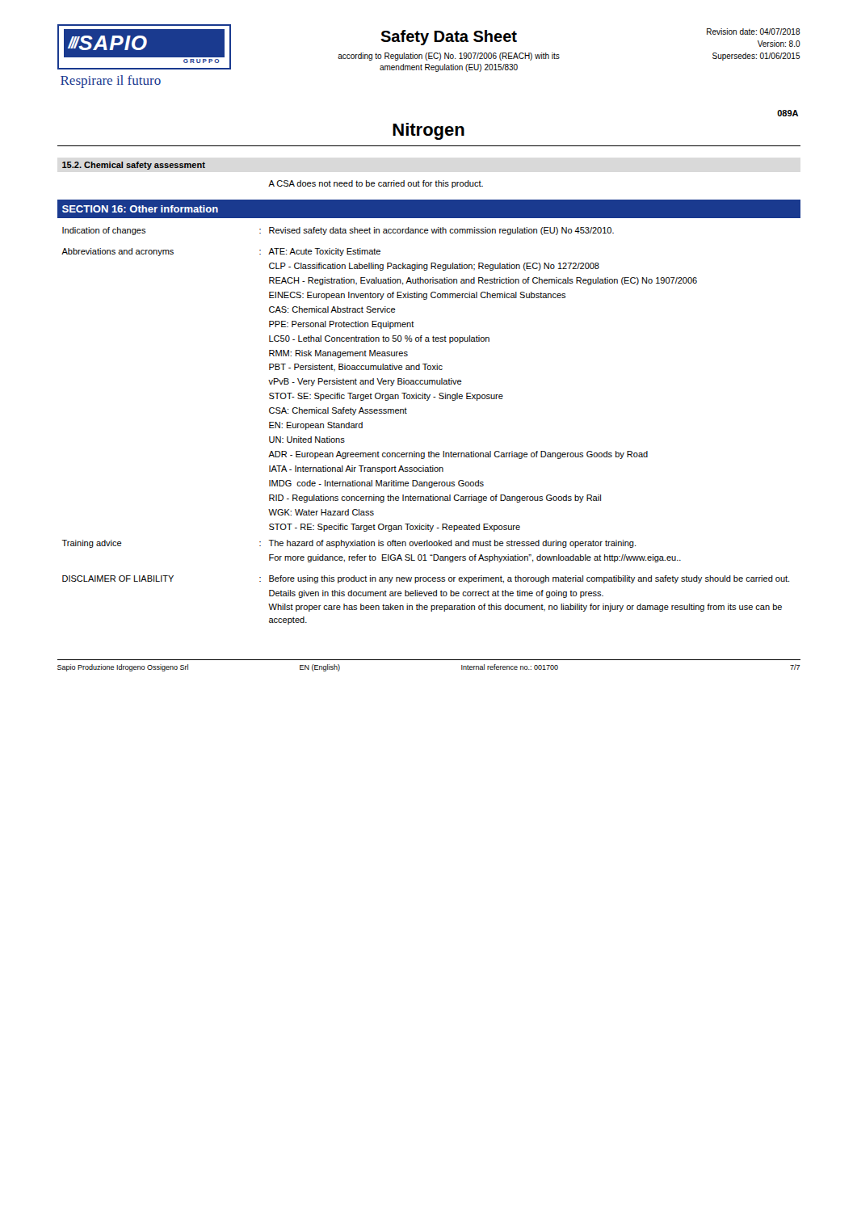///SAPIO
GRUPPO
Respirare il futuro
Safety Data Sheet
according to Regulation (EC) No. 1907/2006 (REACH) with its
amendment Regulation (EU) 2015/830
Revision date: 04/07/2018
Version: 8.0
Supersedes: 01/06/2015
089A
Nitrogen
15.2. Chemical safety assessment
A CSA does not need to be carried out for this product.
SECTION 16: Other information
Indication of changes
:
Revised safety data sheet in accordance with commission regulation (EU) No 453/2010.
Abbreviations and acronyms
:
ATE: Acute Toxicity Estimate
CLP - Classification Labelling Packaging Regulation; Regulation (EC) No 1272/2008
REACH - Registration, Evaluation, Authorisation and Restriction of Chemicals Regulation (EC) No 1907/2006
EINECS: European Inventory of Existing Commercial Chemical Substances
CAS: Chemical Abstract Service
PPE: Personal Protection Equipment
LC50 - Lethal Concentration to 50 % of a test population
RMM: Risk Management Measures
PBT - Persistent, Bioaccumulative and Toxic
vPvB - Very Persistent and Very Bioaccumulative
STOT- SE: Specific Target Organ Toxicity - Single Exposure
CSA: Chemical Safety Assessment
EN: European Standard
UN: United Nations
ADR - European Agreement concerning the International Carriage of Dangerous Goods by Road
IATA - International Air Transport Association
IMDG code - International Maritime Dangerous Goods
RID - Regulations concerning the International Carriage of Dangerous Goods by Rail
WGK: Water Hazard Class
STOT - RE: Specific Target Organ Toxicity - Repeated Exposure
Training advice
:
The hazard of asphyxiation is often overlooked and must be stressed during operator training.
For more guidance, refer to EIGA SL 01 “Dangers of Asphyxiation”, downloadable at http://www.eiga.eu..
DISCLAIMER OF LIABILITY
:
Before using this product in any new process or experiment, a thorough material compatibility and safety study should be carried out.
Details given in this document are believed to be correct at the time of going to press.
Whilst proper care has been taken in the preparation of this document, no liability for injury or damage resulting from its use can be accepted.
Sapio Produzione Idrogeno Ossigeno Srl
EN (English)
Internal reference no.: 001700
7/7